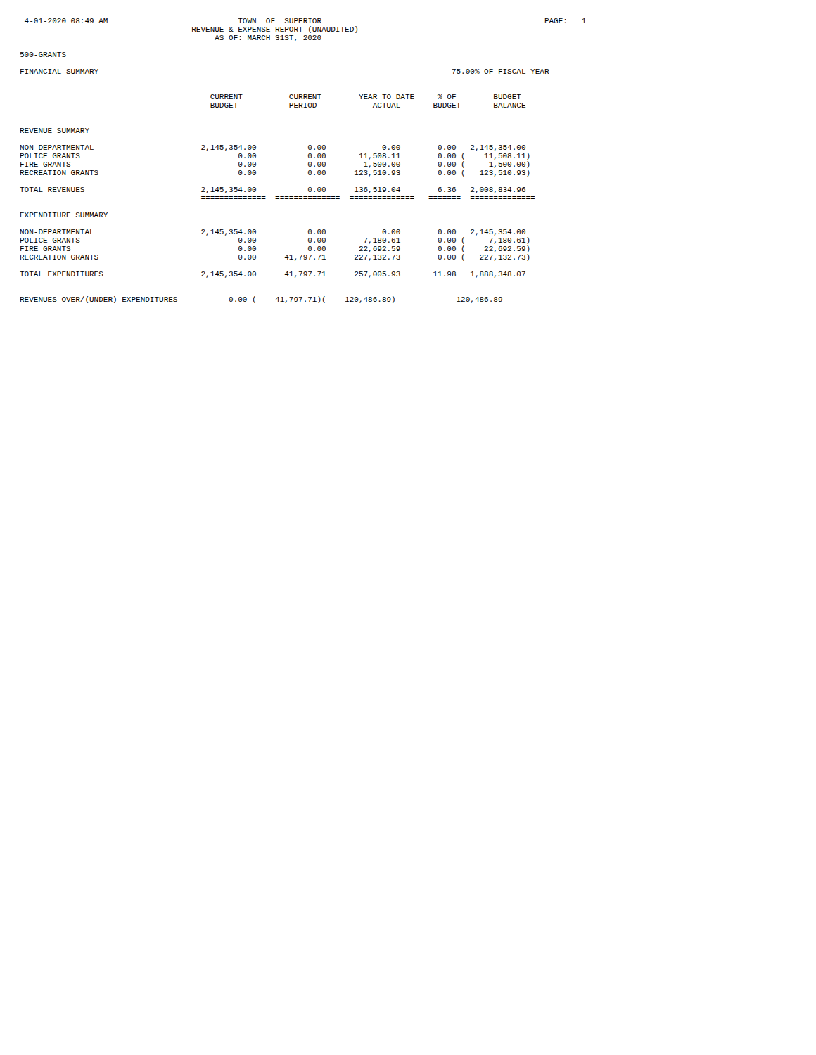4-01-2020 08:49 AM                            TOWN  OF  SUPERIOR                                                PAGE:   1
                                     REVENUE & EXPENSE REPORT (UNAUDITED)
                                          AS OF: MARCH 31ST, 2020

500-GRANTS

FINANCIAL SUMMARY                                                                            75.00% OF FISCAL YEAR


                                         CURRENT          CURRENT        YEAR TO DATE     % OF        BUDGET
                                         BUDGET           PERIOD            ACTUAL       BUDGET       BALANCE


REVENUE SUMMARY

NON-DEPARTMENTAL                       2,145,354.00           0.00            0.00        0.00   2,145,354.00
POLICE GRANTS                                  0.00           0.00       11,508.11        0.00 (    11,508.11)
FIRE GRANTS                                    0.00           0.00        1,500.00        0.00 (     1,500.00)
RECREATION GRANTS                              0.00           0.00      123,510.93        0.00 (   123,510.93)

TOTAL REVENUES                         2,145,354.00           0.00      136,519.04        6.36   2,008,834.96
                                       ==============  ==============  ==============   =======  ==============

EXPENDITURE SUMMARY

NON-DEPARTMENTAL                       2,145,354.00           0.00            0.00        0.00   2,145,354.00
POLICE GRANTS                                  0.00           0.00        7,180.61        0.00 (     7,180.61)
FIRE GRANTS                                    0.00           0.00       22,692.59        0.00 (    22,692.59)
RECREATION GRANTS                              0.00      41,797.71      227,132.73        0.00 (   227,132.73)

TOTAL EXPENDITURES                     2,145,354.00      41,797.71      257,005.93       11.98   1,888,348.07
                                       ==============  ==============  ==============   =======  ==============

REVENUES OVER/(UNDER) EXPENDITURES           0.00 (    41,797.71)(    120,486.89)             120,486.89